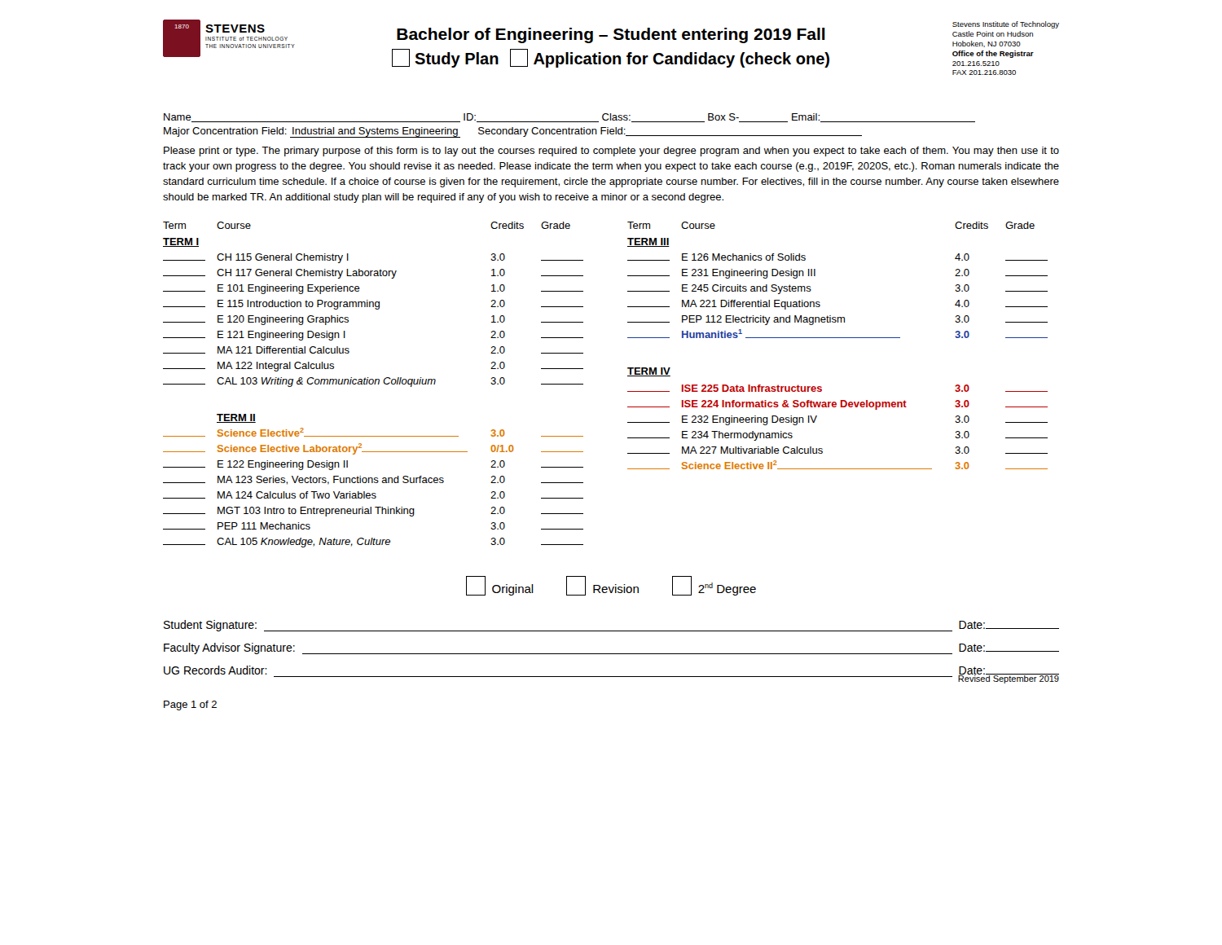1870
STEVENS INSTITUTE of TECHNOLOGY THE INNOVATION UNIVERSITY
Stevens Institute of Technology
Castle Point on Hudson
Hoboken, NJ 07030
Office of the Registrar
201.216.5210
FAX 201.216.8030
Bachelor of Engineering – Student entering 2019 Fall
Study Plan Application for Candidacy (check one)
Name ID: Class: Box S- Email:
Major Concentration Field: Industrial and Systems Engineering Secondary Concentration Field:
Please print or type. The primary purpose of this form is to lay out the courses required to complete your degree program and when you expect to take each of them. You may then use it to track your own progress to the degree. You should revise it as needed. Please indicate the term when you expect to take each course (e.g., 2019F, 2020S, etc.). Roman numerals indicate the standard curriculum time schedule. If a choice of course is given for the requirement, circle the appropriate course number. For electives, fill in the course number. Any course taken elsewhere should be marked TR. An additional study plan will be required if any of you wish to receive a minor or a second degree.
| Term | Course | Credits | Grade |
| --- | --- | --- | --- |
| TERM I |
| | CH 115 General Chemistry I | 3.0 | |
| | CH 117 General Chemistry Laboratory | 1.0 | |
| | E 101 Engineering Experience | 1.0 | |
| | E 115 Introduction to Programming | 2.0 | |
| | E 120 Engineering Graphics | 1.0 | |
| | E 121 Engineering Design I | 2.0 | |
| | MA 121 Differential Calculus | 2.0 | |
| | MA 122 Integral Calculus | 2.0 | |
| | CAL 103 Writing & Communication Colloquium | 3.0 | |
| | TERM II |
| | Science Elective 2 | 3.0 | |
| | Science Elective Laboratory 2 | 0/1.0 | |
| | E 122 Engineering Design II | 2.0 | |
| | MA 123 Series, Vectors, Functions and Surfaces | 2.0 | |
| | MA 124 Calculus of Two Variables | 2.0 | |
| | MGT 103 Intro to Entrepreneurial Thinking | 2.0 | |
| | PEP 111 Mechanics | 3.0 | |
| | CAL 105 Knowledge, Nature, Culture | 3.0 | |
| Term | Course | Credits | Grade |
| --- | --- | --- | --- |
| TERM III |
| | E 126 Mechanics of Solids | 4.0 | |
| | E 231 Engineering Design III | 2.0 | |
| | E 245 Circuits and Systems | 3.0 | |
| | MA 221 Differential Equations | 4.0 | |
| | PEP 112 Electricity and Magnetism | 3.0 | |
| | Humanities 1 | 3.0 | |
| TERM IV |
| | ISE 225 Data Infrastructures | 3.0 | |
| | ISE 224 Informatics & Software Development | 3.0 | |
| | E 232 Engineering Design IV | 3.0 | |
| | E 234 Thermodynamics | 3.0 | |
| | MA 227 Multivariable Calculus | 3.0 | |
| | Science Elective II 2 | 3.0 | |
Original Revision 2nd Degree
Student Signature: Date:
Faculty Advisor Signature: Date:
UG Records Auditor: Date:
Revised September 2019
Page 1 of 2